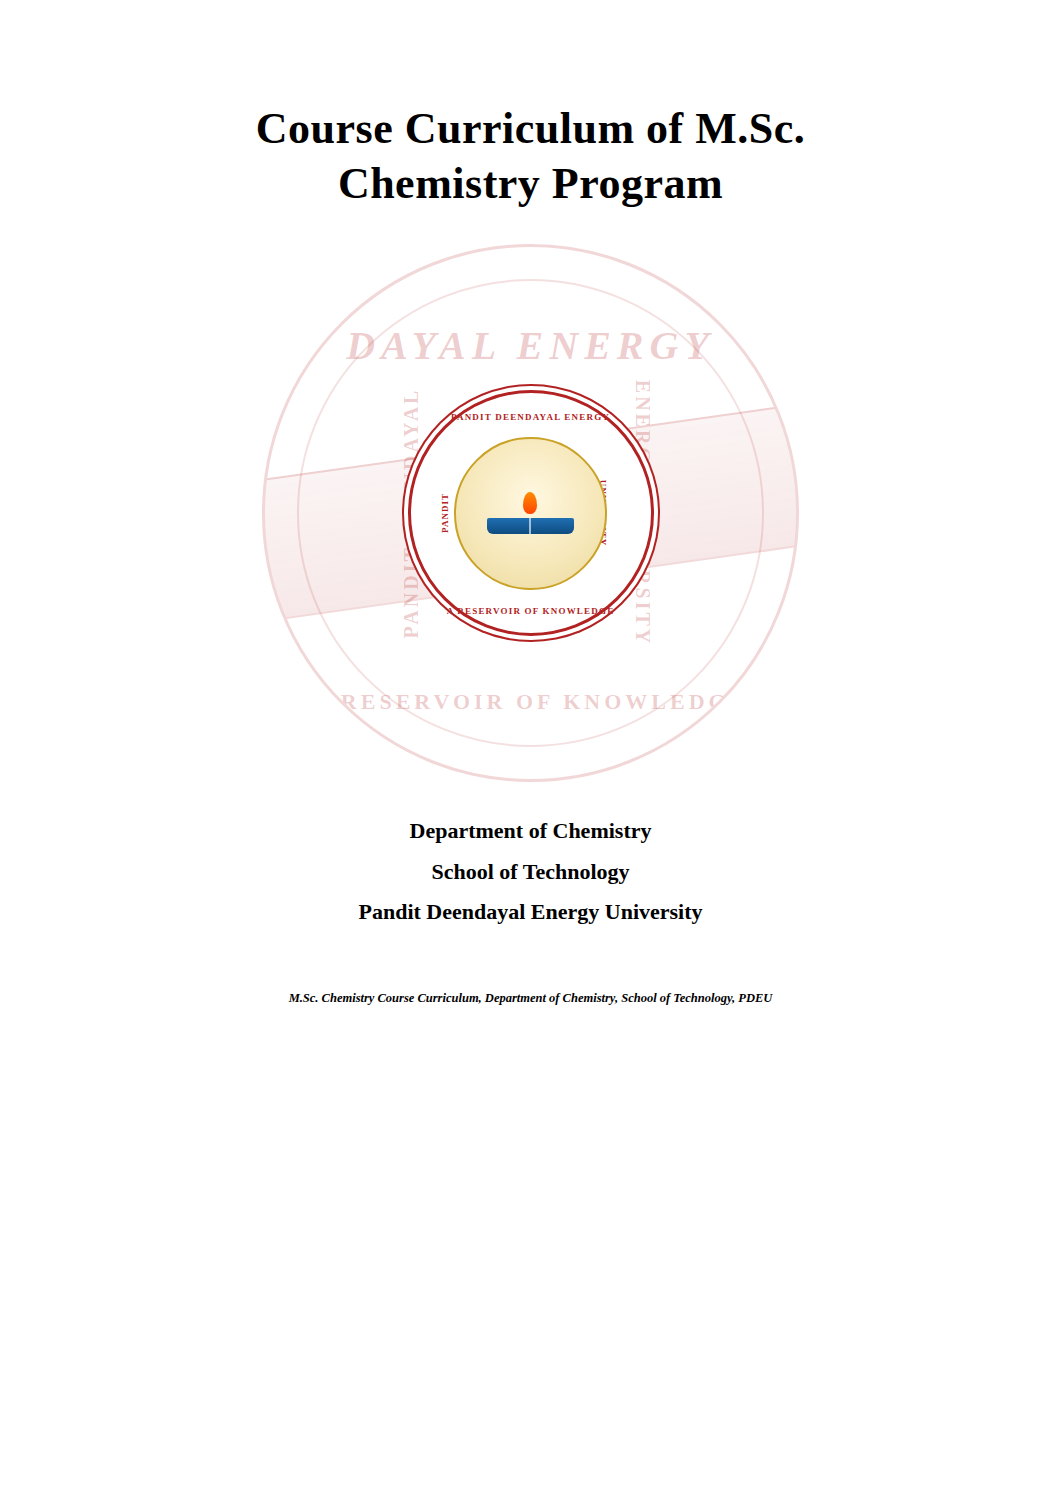Course Curriculum of M.Sc.
Chemistry Program
DAYAL ENERGY
PANDIT DEENDAYAL
ENERGY UNIVERSITY
A Reservoir of Knowledge
Pandit Deendayal Energy
Pandit
University
A Reservoir of Knowledge
Department of Chemistry
School of Technology
Pandit Deendayal Energy University
M.Sc. Chemistry Course Curriculum, Department of Chemistry, School of Technology, PDEU